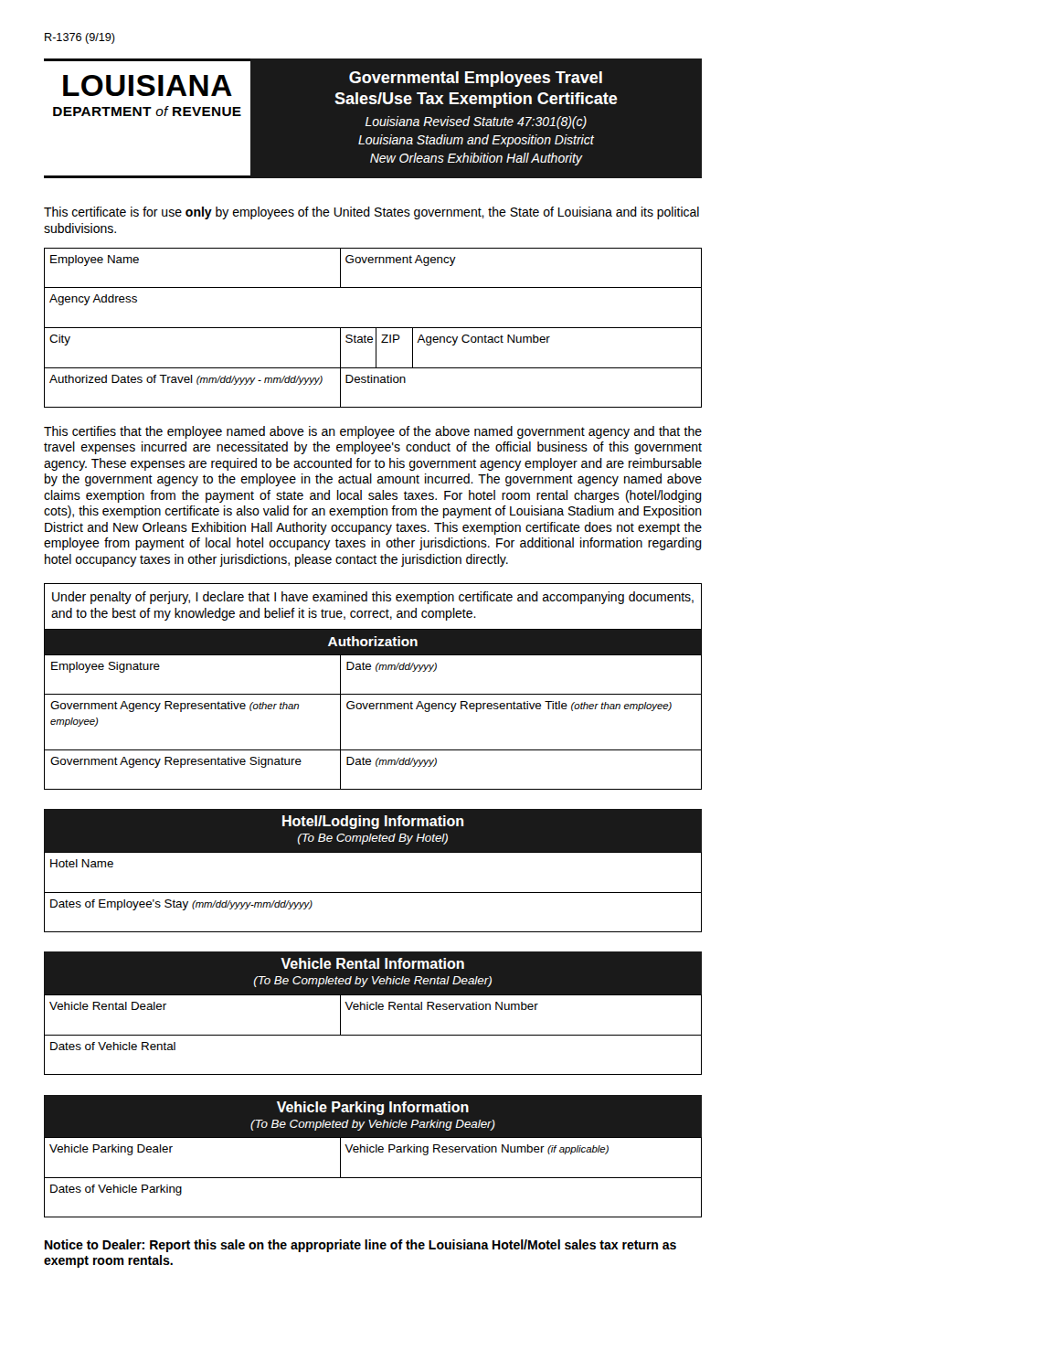R-1376 (9/19)
LOUISIANA
DEPARTMENT of REVENUE
Governmental Employees Travel
Sales/Use Tax Exemption Certificate
Louisiana Revised Statute 47:301(8)(c)
Louisiana Stadium and Exposition District
New Orleans Exhibition Hall Authority
This certificate is for use only by employees of the United States government, the State of Louisiana and its political subdivisions.
| Employee Name | Government Agency |
| Agency Address |
| City | State | ZIP | Agency Contact Number |
| Authorized Dates of Travel (mm/dd/yyyy - mm/dd/yyyy) | Destination |
This certifies that the employee named above is an employee of the above named government agency and that the travel expenses incurred are necessitated by the employee's conduct of the official business of this government agency. These expenses are required to be accounted for to his government agency employer and are reimbursable by the government agency to the employee in the actual amount incurred. The government agency named above claims exemption from the payment of state and local sales taxes. For hotel room rental charges (hotel/lodging cots), this exemption certificate is also valid for an exemption from the payment of Louisiana Stadium and Exposition District and New Orleans Exhibition Hall Authority occupancy taxes. This exemption certificate does not exempt the employee from payment of local hotel occupancy taxes in other jurisdictions. For additional information regarding hotel occupancy taxes in other jurisdictions, please contact the jurisdiction directly.
Under penalty of perjury, I declare that I have examined this exemption certificate and accompanying documents, and to the best of my knowledge and belief it is true, correct, and complete.
Authorization
| Employee Signature | Date (mm/dd/yyyy) |
| Government Agency Representative (other than employee) | Government Agency Representative Title (other than employee) |
| Government Agency Representative Signature | Date (mm/dd/yyyy) |
Hotel/Lodging Information
(To Be Completed By Hotel)
| Hotel Name |
| Dates of Employee's Stay (mm/dd/yyyy-mm/dd/yyyy) |
Vehicle Rental Information
(To Be Completed by Vehicle Rental Dealer)
| Vehicle Rental Dealer | Vehicle Rental Reservation Number |
| Dates of Vehicle Rental |
Vehicle Parking Information
(To Be Completed by Vehicle Parking Dealer)
| Vehicle Parking Dealer | Vehicle Parking Reservation Number (if applicable) |
| Dates of Vehicle Parking |
Notice to Dealer: Report this sale on the appropriate line of the Louisiana Hotel/Motel sales tax return as exempt room rentals.